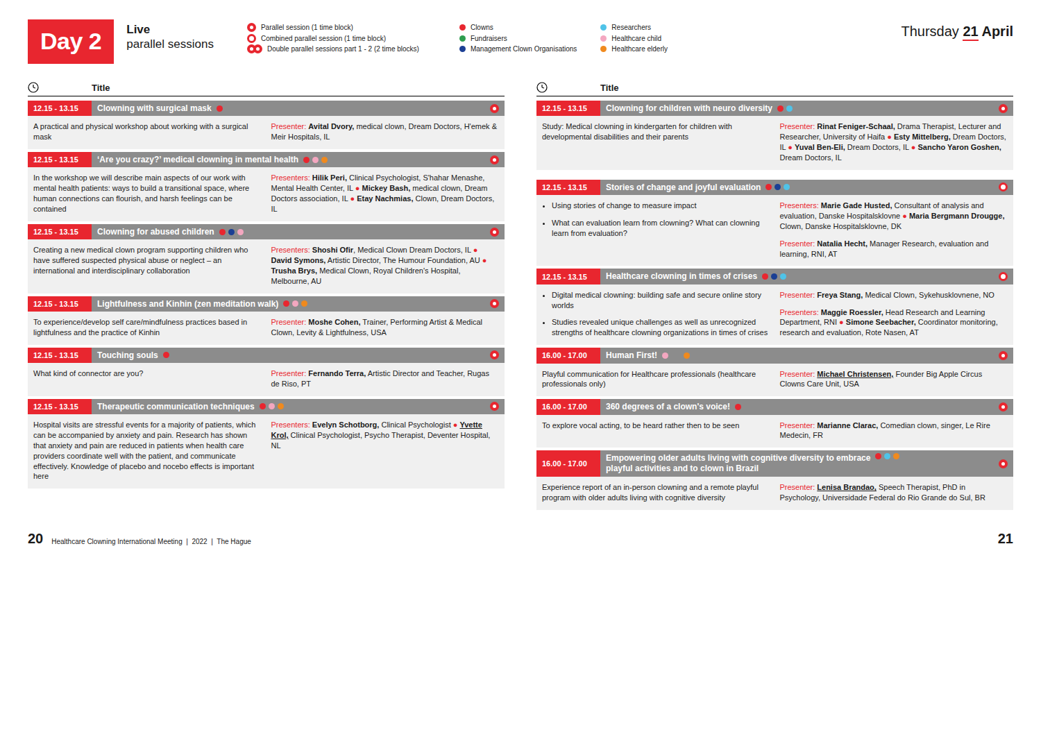Day 2
Live
parallel sessions
Parallel session (1 time block)
Combined parallel session (1 time block)
Double parallel sessions part 1 - 2 (2 time blocks)
Clowns
Fundraisers
Management Clown Organisations
Researchers
Healthcare child
Healthcare elderly
Thursday 21 April
Title
12.15 - 13.15
Clowning with surgical mask
A practical and physical workshop about working with a surgical mask
Presenter: Avital Dvory, medical clown, Dream Doctors, H'emek & Meir Hospitals, IL
12.15 - 13.15
‘Are you crazy?’ medical clowning in mental health
In the workshop we will describe main aspects of our work with mental health patients: ways to build a transitional space, where human connections can flourish, and harsh feelings can be contained
Presenters: Hilik Peri, Clinical Psychologist, S'hahar Menashe, Mental Health Center, IL ● Mickey Bash, medical clown, Dream Doctors association, IL ● Etay Nachmias, Clown, Dream Doctors, IL
12.15 - 13.15
Clowning for abused children
Creating a new medical clown program supporting children who have suffered suspected physical abuse or neglect – an international and interdisciplinary collaboration
Presenters: Shoshi Ofir, Medical Clown Dream Doctors, IL ● David Symons, Artistic Director, The Humour Foundation, AU ● Trusha Brys, Medical Clown, Royal Children's Hospital, Melbourne, AU
12.15 - 13.15
Lightfulness and Kinhin (zen meditation walk)
To experience/develop self care/mindfulness practices based in lightfulness and the practice of Kinhin
Presenter: Moshe Cohen, Trainer, Performing Artist & Medical Clown, Levity & Lightfulness, USA
12.15 - 13.15
Touching souls
What kind of connector are you?
Presenter: Fernando Terra, Artistic Director and Teacher, Rugas de Riso, PT
12.15 - 13.15
Therapeutic communication techniques
Hospital visits are stressful events for a majority of patients, which can be accompanied by anxiety and pain. Research has shown that anxiety and pain are reduced in patients when health care providers coordinate well with the patient, and communicate effectively. Knowledge of placebo and nocebo effects is important here
Presenters: Evelyn Schotborg, Clinical Psychologist ● Yvette Krol, Clinical Psychologist, Psycho Therapist, Deventer Hospital, NL
Title
12.15 - 13.15
Clowning for children with neuro diversity
Study: Medical clowning in kindergarten for children with developmental disabilities and their parents
Presenter: Rinat Feniger-Schaal, Drama Therapist, Lecturer and Researcher, University of Haifa ● Esty Mittelberg, Dream Doctors, IL ● Yuval Ben-Eli, Dream Doctors, IL ● Sancho Yaron Goshen, Dream Doctors, IL
12.15 - 13.15
Stories of change and joyful evaluation
Using stories of change to measure impact
What can evaluation learn from clowning? What can clowning learn from evaluation?
Presenters: Marie Gade Husted, Consultant of analysis and evaluation, Danske Hospitalsklovne ● Maria Bergmann Drougge, Clown, Danske Hospitalsklovne, DK
Presenter: Natalia Hecht, Manager Research, evaluation and learning, RNI, AT
12.15 - 13.15
Healthcare clowning in times of crises
Digital medical clowning: building safe and secure online story worlds
Studies revealed unique challenges as well as unrecognized strengths of healthcare clowning organizations in times of crises
Presenter: Freya Stang, Medical Clown, Sykehusklovnene, NO
Presenters: Maggie Roessler, Head Research and Learning Department, RNI ● Simone Seebacher, Coordinator monitoring, research and evaluation, Rote Nasen, AT
16.00 - 17.00
Human First!
Playful communication for Healthcare professionals (healthcare professionals only)
Presenter: Michael Christensen, Founder Big Apple Circus Clowns Care Unit, USA
16.00 - 17.00
360 degrees of a clown's voice!
To explore vocal acting, to be heard rather then to be seen
Presenter: Marianne Clarac, Comedian clown, singer, Le Rire Medecin, FR
16.00 - 17.00
Empowering older adults living with cognitive diversity to embrace
playful activities and to clown in Brazil
Experience report of an in-person clowning and a remote playful program with older adults living with cognitive diversity
Presenter: Lenisa Brandao, Speech Therapist, PhD in Psychology, Universidade Federal do Rio Grande do Sul, BR
20
Healthcare Clowning International Meeting | 2022 | The Hague
21